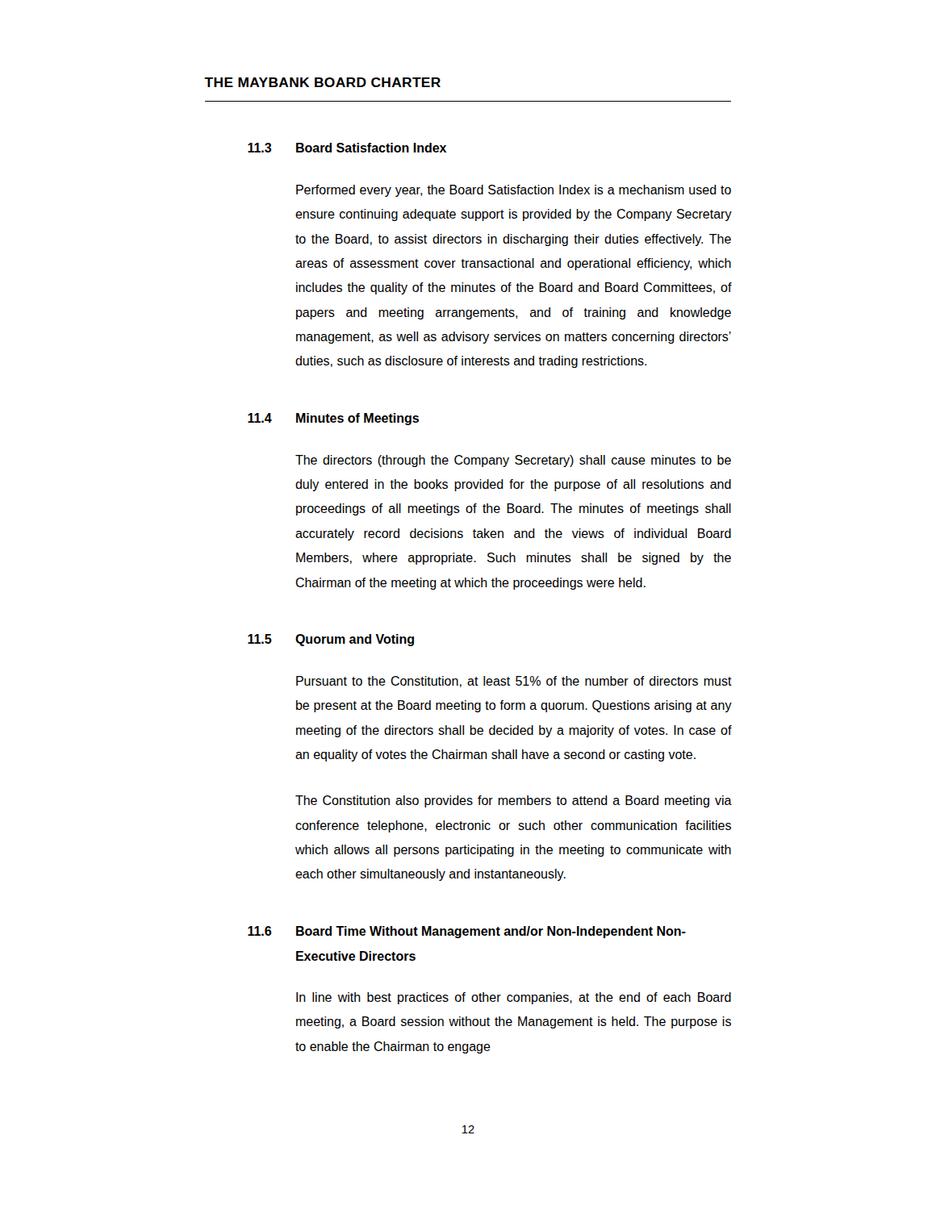THE MAYBANK BOARD CHARTER
11.3
Board Satisfaction Index
Performed every year, the Board Satisfaction Index is a mechanism used to ensure continuing adequate support is provided by the Company Secretary to the Board, to assist directors in discharging their duties effectively. The areas of assessment cover transactional and operational efficiency, which includes the quality of the minutes of the Board and Board Committees, of papers and meeting arrangements, and of training and knowledge management, as well as advisory services on matters concerning directors’ duties, such as disclosure of interests and trading restrictions.
11.4
Minutes of Meetings
The directors (through the Company Secretary) shall cause minutes to be duly entered in the books provided for the purpose of all resolutions and proceedings of all meetings of the Board. The minutes of meetings shall accurately record decisions taken and the views of individual Board Members, where appropriate. Such minutes shall be signed by the Chairman of the meeting at which the proceedings were held.
11.5
Quorum and Voting
Pursuant to the Constitution, at least 51% of the number of directors must be present at the Board meeting to form a quorum. Questions arising at any meeting of the directors shall be decided by a majority of votes. In case of an equality of votes the Chairman shall have a second or casting vote.
The Constitution also provides for members to attend a Board meeting via conference telephone, electronic or such other communication facilities which allows all persons participating in the meeting to communicate with each other simultaneously and instantaneously.
11.6
Board Time Without Management and/or Non-Independent Non-Executive Directors
In line with best practices of other companies, at the end of each Board meeting, a Board session without the Management is held. The purpose is to enable the Chairman to engage
12